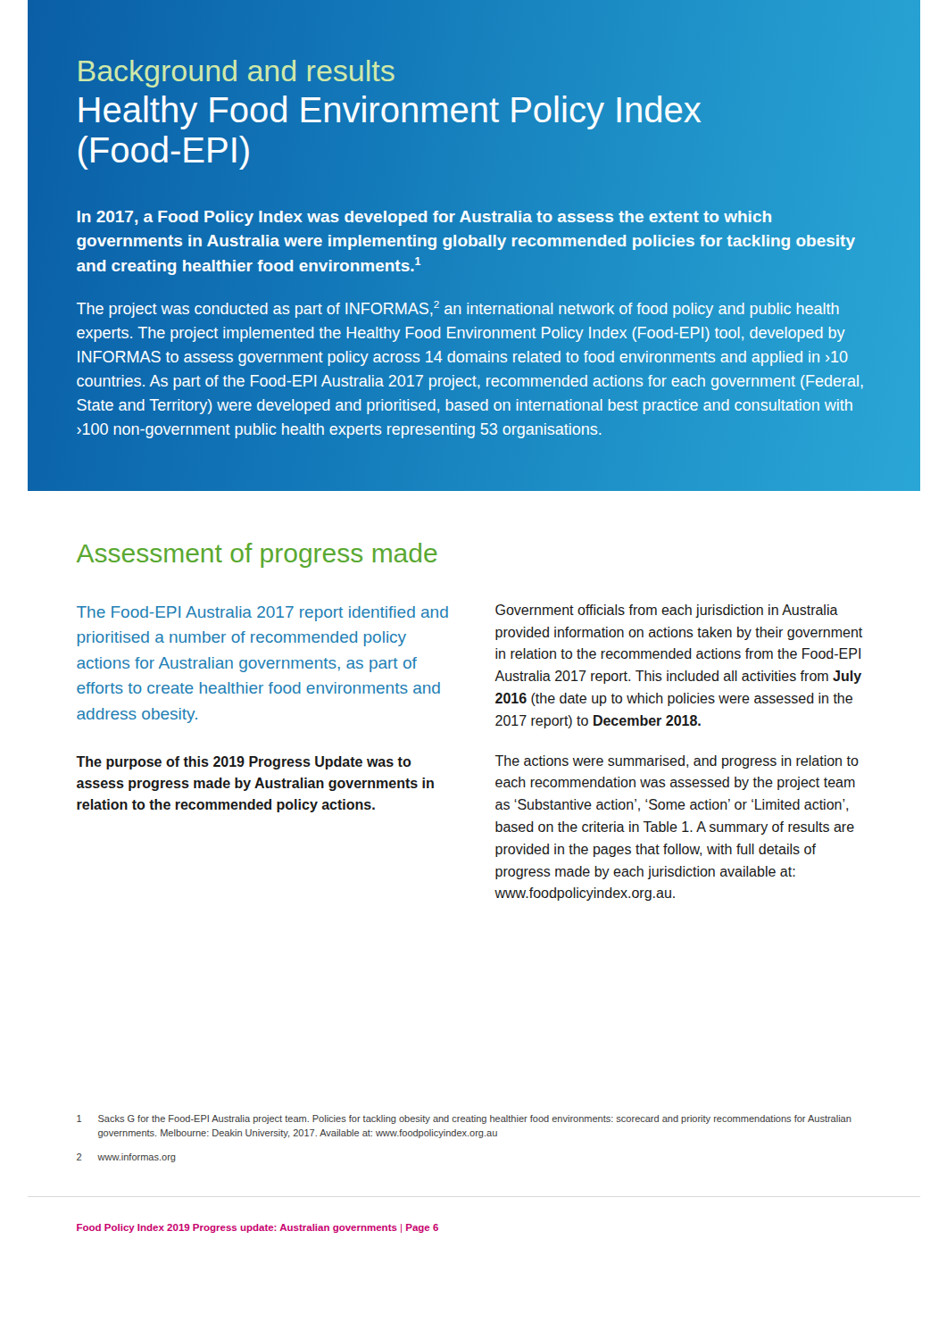Background and results
Healthy Food Environment Policy Index
(Food-EPI)
In 2017, a Food Policy Index was developed for Australia to assess the extent to which governments in Australia were implementing globally recommended policies for tackling obesity and creating healthier food environments.1
The project was conducted as part of INFORMAS,2 an international network of food policy and public health experts. The project implemented the Healthy Food Environment Policy Index (Food-EPI) tool, developed by INFORMAS to assess government policy across 14 domains related to food environments and applied in ›10 countries. As part of the Food-EPI Australia 2017 project, recommended actions for each government (Federal, State and Territory) were developed and prioritised, based on international best practice and consultation with ›100 non-government public health experts representing 53 organisations.
Assessment of progress made
The Food-EPI Australia 2017 report identified and prioritised a number of recommended policy actions for Australian governments, as part of efforts to create healthier food environments and address obesity.
The purpose of this 2019 Progress Update was to assess progress made by Australian governments in relation to the recommended policy actions.
Government officials from each jurisdiction in Australia provided information on actions taken by their government in relation to the recommended actions from the Food-EPI Australia 2017 report. This included all activities from July 2016 (the date up to which policies were assessed in the 2017 report) to December 2018.
The actions were summarised, and progress in relation to each recommendation was assessed by the project team as ‘Substantive action’, ‘Some action’ or ‘Limited action’, based on the criteria in Table 1. A summary of results are provided in the pages that follow, with full details of progress made by each jurisdiction available at: www.foodpolicyindex.org.au.
1 Sacks G for the Food-EPI Australia project team. Policies for tackling obesity and creating healthier food environments: scorecard and priority recommendations for Australian governments. Melbourne: Deakin University, 2017. Available at: www.foodpolicyindex.org.au
2 www.informas.org
Food Policy Index 2019 Progress update: Australian governments | Page 6